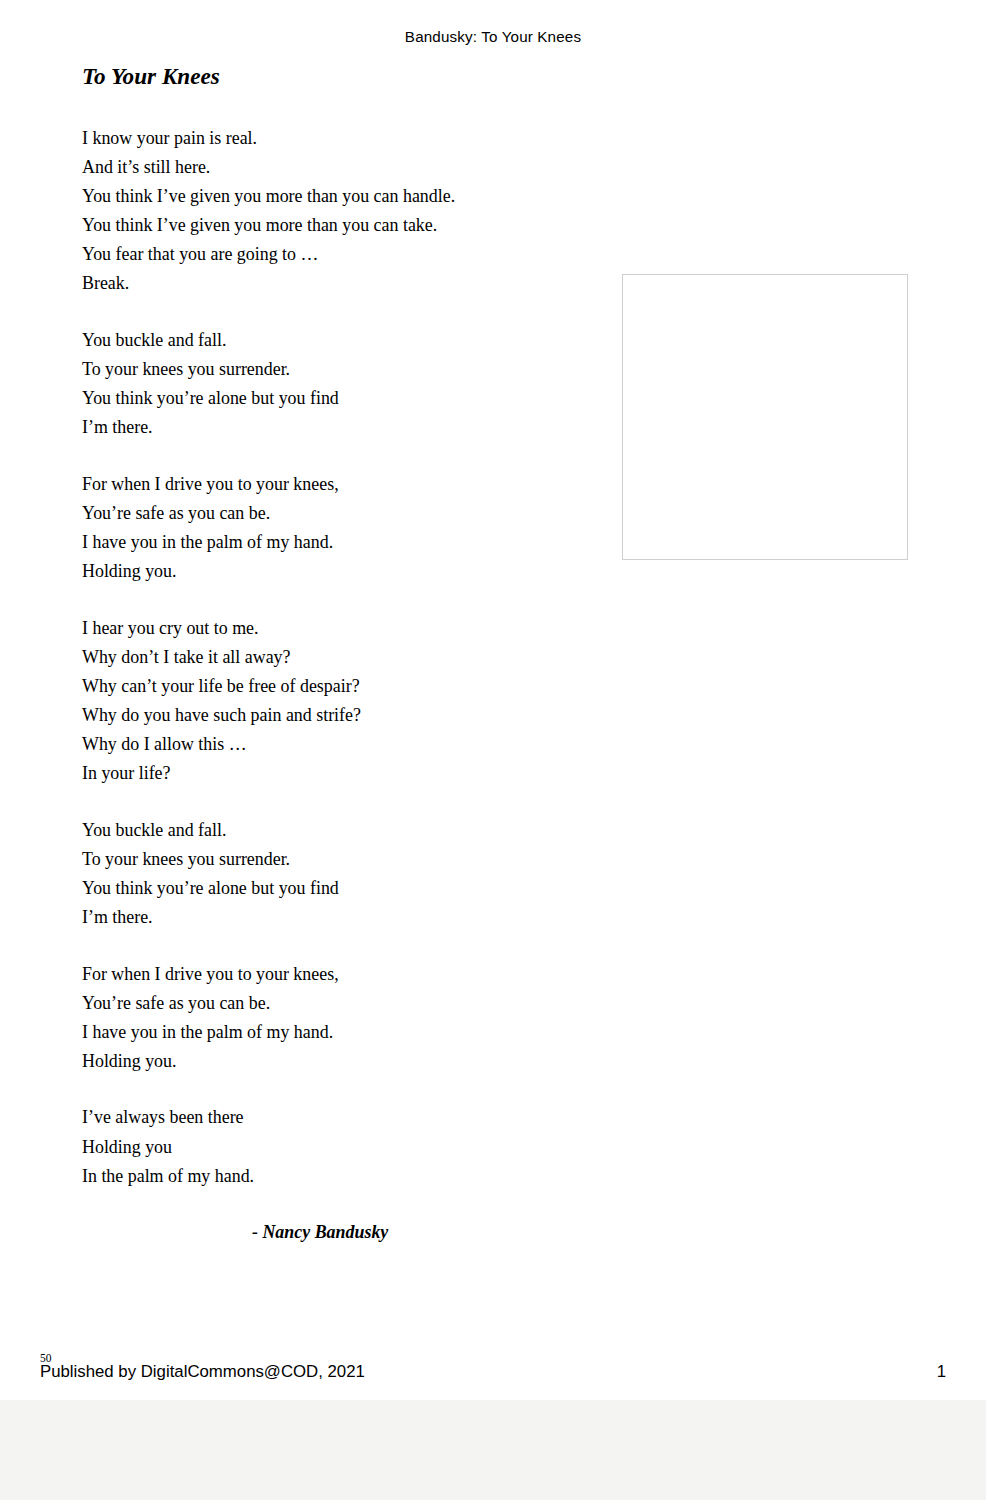Bandusky: To Your Knees
To Your Knees
I know your pain is real.
And it’s still here.
You think I’ve given you more than you can handle.
You think I’ve given you more than you can take.
You fear that you are going to …
Break.
You buckle and fall.
To your knees you surrender.
You think you’re alone but you find
I’m there.
For when I drive you to your knees,
You’re safe as you can be.
I have you in the palm of my hand.
Holding you.
I hear you cry out to me.
Why don’t I take it all away?
Why can’t your life be free of despair?
Why do you have such pain and strife?
Why do I allow this …
In your life?
You buckle and fall.
To your knees you surrender.
You think you’re alone but you find
I’m there.
For when I drive you to your knees,
You’re safe as you can be.
I have you in the palm of my hand.
Holding you.
I’ve always been there
Holding you
In the palm of my hand.
- Nancy Bandusky
50 Published by DigitalCommons@COD, 2021
1